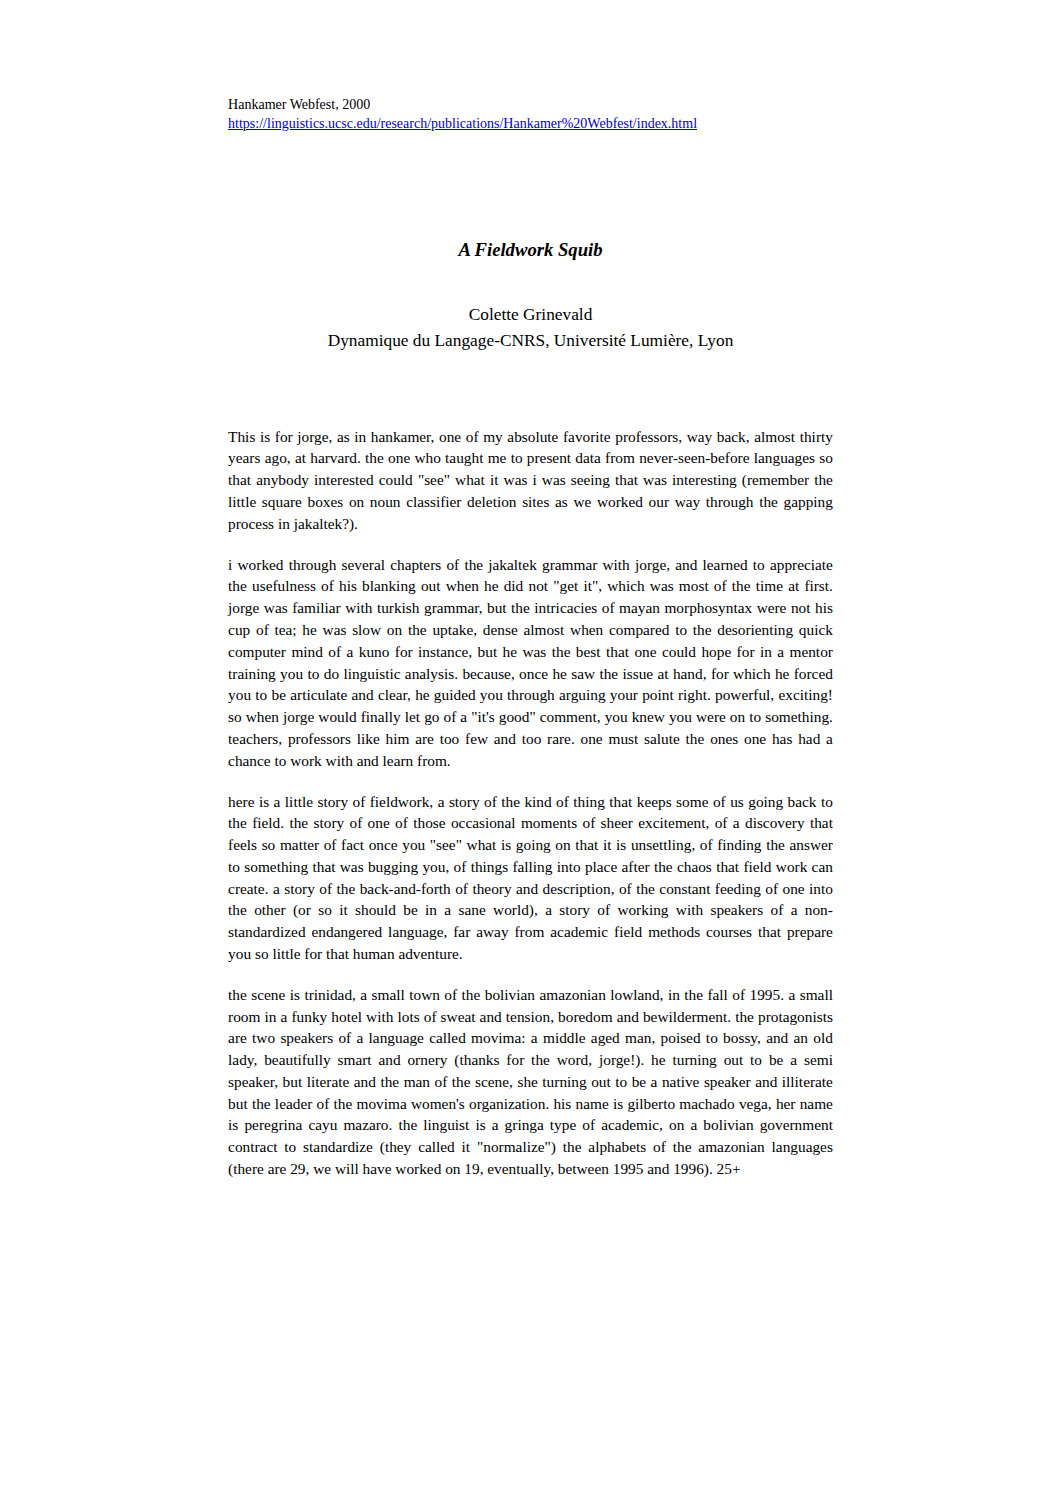Hankamer Webfest, 2000
https://linguistics.ucsc.edu/research/publications/Hankamer%20Webfest/index.html
A Fieldwork Squib
Colette Grinevald
Dynamique du Langage-CNRS, Université Lumière, Lyon
This is for jorge, as in hankamer, one of my absolute favorite professors, way back, almost thirty years ago, at harvard. the one who taught me to present data from never-seen-before languages so that anybody interested could "see" what it was i was seeing that was interesting (remember the little square boxes on noun classifier deletion sites as we worked our way through the gapping process in jakaltek?).
i worked through several chapters of the jakaltek grammar with jorge, and learned to appreciate the usefulness of his blanking out when he did not "get it", which was most of the time at first. jorge was familiar with turkish grammar, but the intricacies of mayan morphosyntax were not his cup of tea; he was slow on the uptake, dense almost when compared to the desorienting quick computer mind of a kuno for instance, but he was the best that one could hope for in a mentor training you to do linguistic analysis. because, once he saw the issue at hand, for which he forced you to be articulate and clear, he guided you through arguing your point right. powerful, exciting! so when jorge would finally let go of a "it's good" comment, you knew you were on to something. teachers, professors like him are too few and too rare. one must salute the ones one has had a chance to work with and learn from.
here is a little story of fieldwork, a story of the kind of thing that keeps some of us going back to the field. the story of one of those occasional moments of sheer excitement, of a discovery that feels so matter of fact once you "see" what is going on that it is unsettling, of finding the answer to something that was bugging you, of things falling into place after the chaos that field work can create. a story of the back-and-forth of theory and description, of the constant feeding of one into the other (or so it should be in a sane world), a story of working with speakers of a non-standardized endangered language, far away from academic field methods courses that prepare you so little for that human adventure.
the scene is trinidad, a small town of the bolivian amazonian lowland, in the fall of 1995. a small room in a funky hotel with lots of sweat and tension, boredom and bewilderment. the protagonists are two speakers of a language called movima: a middle aged man, poised to bossy, and an old lady, beautifully smart and ornery (thanks for the word, jorge!). he turning out to be a semi speaker, but literate and the man of the scene, she turning out to be a native speaker and illiterate but the leader of the movima women's organization. his name is gilberto machado vega, her name is peregrina cayu mazaro. the linguist is a gringa type of academic, on a bolivian government contract to standardize (they called it "normalize") the alphabets of the amazonian languages (there are 29, we will have worked on 19, eventually, between 1995 and 1996). 25+